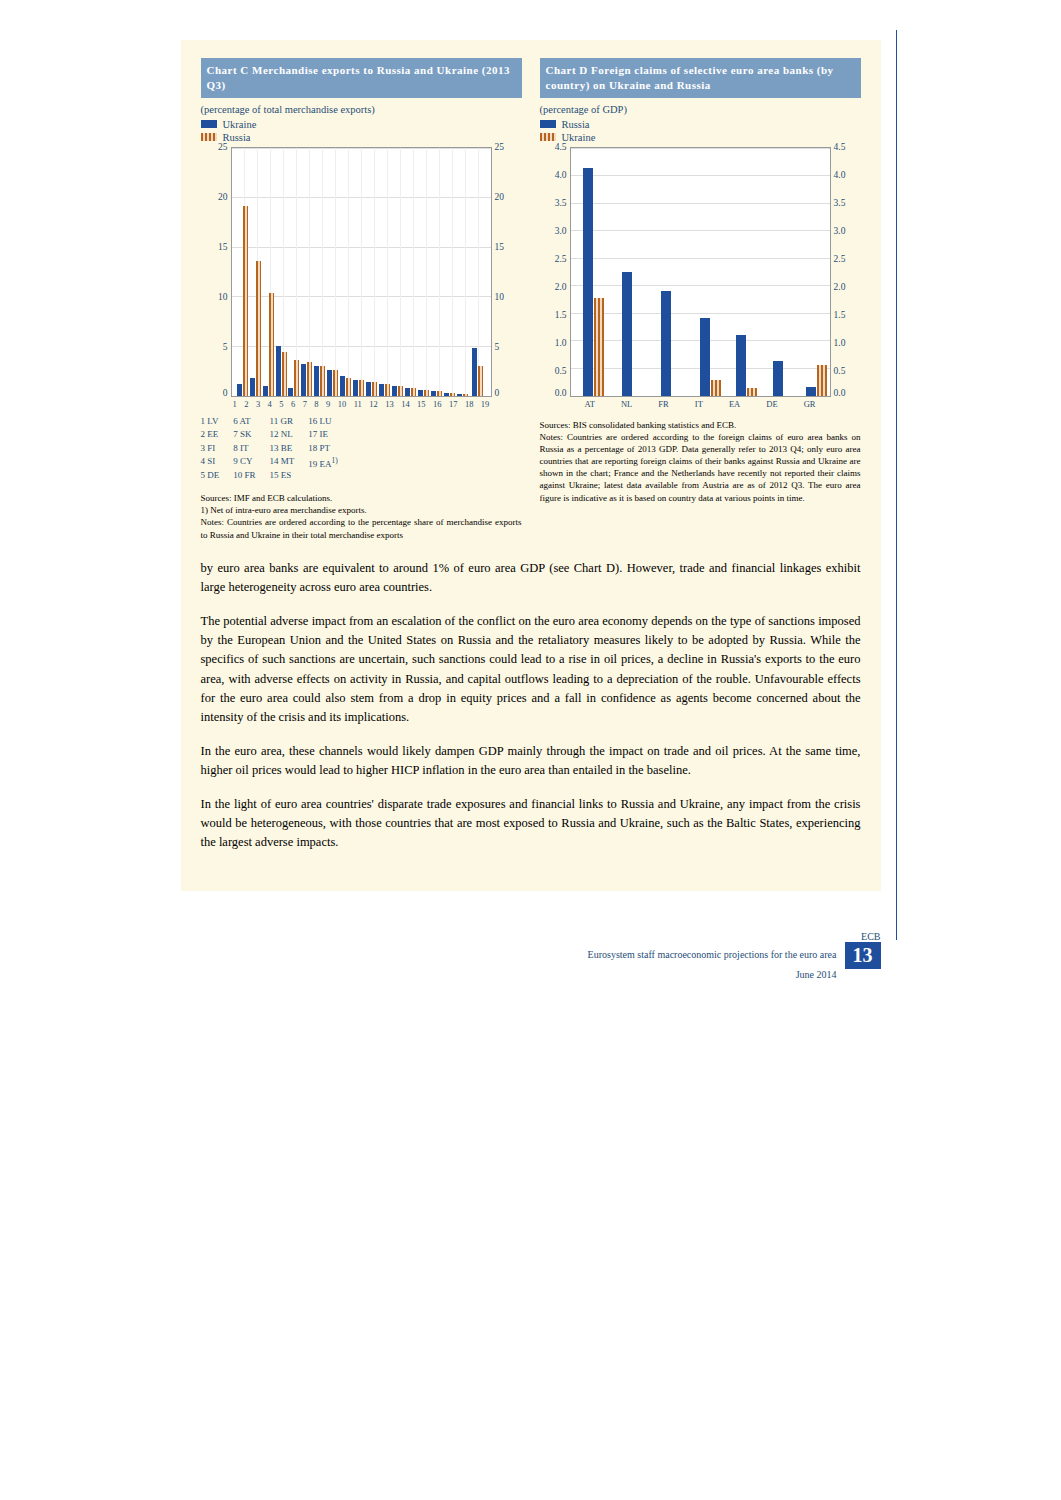Chart C Merchandise exports to Russia and Ukraine (2013 Q3)
(percentage of total merchandise exports)
Ukraine
Russia
25
20
15
10
5
0
25
20
15
10
5
0
12345678910111213141516171819
1 LV
2 EE
3 FI
4 SI
5 DE
6 AT
7 SK
8 IT
9 CY
10 FR
11 GR
12 NL
13 BE
14 MT
15 ES
16 LU
17 IE
18 PT
19 EA1)
Sources: IMF and ECB calculations.
1) Net of intra-euro area merchandise exports.
Notes: Countries are ordered according to the percentage share of merchandise exports to Russia and Ukraine in their total merchandise exports
Chart D Foreign claims of selective euro area banks (by country) on Ukraine and Russia
(percentage of GDP)
Russia
Ukraine
4.5
4.0
3.5
3.0
2.5
2.0
1.5
1.0
0.5
0.0
4.5
4.0
3.5
3.0
2.5
2.0
1.5
1.0
0.5
0.0
AT NL FR IT EA DE GR
Sources: BIS consolidated banking statistics and ECB.
Notes: Countries are ordered according to the foreign claims of euro area banks on Russia as a percentage of 2013 GDP. Data generally refer to 2013 Q4; only euro area countries that are reporting foreign claims of their banks against Russia and Ukraine are shown in the chart; France and the Netherlands have recently not reported their claims against Ukraine; latest data available from Austria are as of 2012 Q3. The euro area figure is indicative as it is based on country data at various points in time.
by euro area banks are equivalent to around 1% of euro area GDP (see Chart D). However, trade and financial linkages exhibit large heterogeneity across euro area countries.
The potential adverse impact from an escalation of the conflict on the euro area economy depends on the type of sanctions imposed by the European Union and the United States on Russia and the retaliatory measures likely to be adopted by Russia. While the specifics of such sanctions are uncertain, such sanctions could lead to a rise in oil prices, a decline in Russia's exports to the euro area, with adverse effects on activity in Russia, and capital outflows leading to a depreciation of the rouble. Unfavourable effects for the euro area could also stem from a drop in equity prices and a fall in confidence as agents become concerned about the intensity of the crisis and its implications.
In the euro area, these channels would likely dampen GDP mainly through the impact on trade and oil prices. At the same time, higher oil prices would lead to higher HICP inflation in the euro area than entailed in the baseline.
In the light of euro area countries' disparate trade exposures and financial links to Russia and Ukraine, any impact from the crisis would be heterogeneous, with those countries that are most exposed to Russia and Ukraine, such as the Baltic States, experiencing the largest adverse impacts.
ECB
Eurosystem staff macroeconomic projections for the euro area13
June 2014